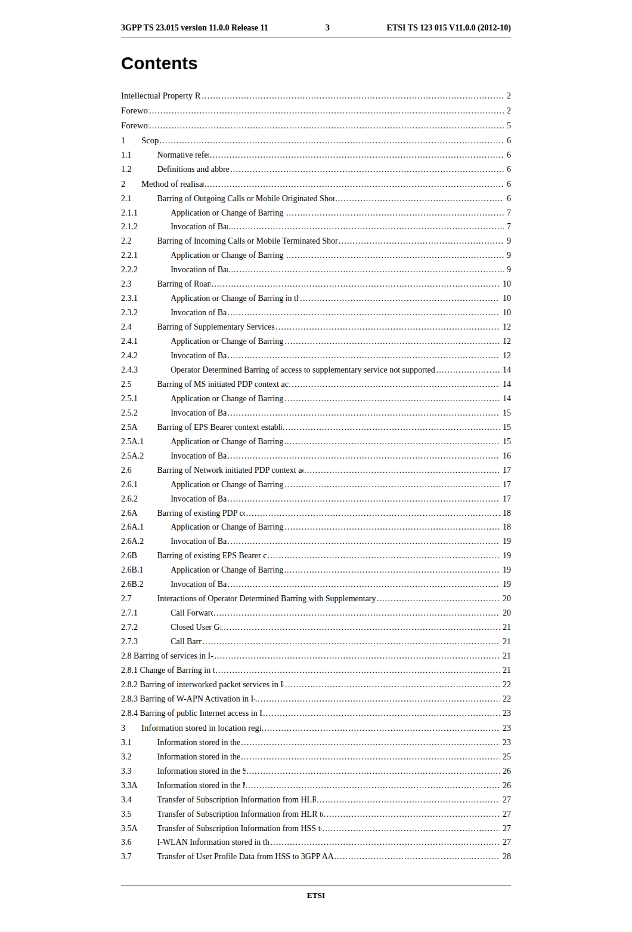3GPP TS 23.015 version 11.0.0 Release 11
3
ETSI TS 123 015 V11.0.0 (2012-10)
Contents
Intellectual Property Rights .................................................................................................................................. 2
Foreword ............................................................................................................................................................. 2
Foreword ............................................................................................................................................................. 5
1 Scope ..................................................................................................................................................... 6
1.1 Normative references ................................................................................................................................................. 6
1.2 Definitions and abbreviations ..................................................................................................................................... 6
2 Method of realisation ................................................................................................................................. 6
2.1 Barring of Outgoing Calls or Mobile Originated Short Messages ......................................................................... 6
2.1.1 Application or Change of Barring in the HLR ....................................................................................................... 7
2.1.2 Invocation of Barring ............................................................................................................................. 7
2.2 Barring of Incoming Calls or Mobile Terminated Short Messages ....................................................................... 9
2.2.1 Application or Change of Barring in the HLR ....................................................................................................... 9
2.2.2 Invocation of Barring ............................................................................................................................. 9
2.3 Barring of Roaming ................................................................................................................................. 10
2.3.1 Application or Change of Barring in the HLR/HSS .............................................................................................. 10
2.3.2 Invocation of Barring ............................................................................................................................. 10
2.4 Barring of Supplementary Services Access ................................................................................................. 12
2.4.1 Application or Change of Barring in the HLR ....................................................................................................... 12
2.4.2 Invocation of Barring ............................................................................................................................. 12
2.4.3 Operator Determined Barring of access to supplementary service not supported in VLR ......................... 14
2.5 Barring of MS initiated PDP context activation .......................................................................................... 14
2.5.1 Application or Change of Barring in the HLR ....................................................................................................... 14
2.5.2 Invocation of Barring ............................................................................................................................. 15
2.5A Barring of EPS Bearer context establishment ............................................................................................. 15
2.5A.1 Application or Change of Barring in the HSS ....................................................................................................... 15
2.5A.2 Invocation of Barring ............................................................................................................................. 16
2.6 Barring of Network initiated PDP context activation ................................................................................... 17
2.6.1 Application or Change of Barring in the HLR ....................................................................................................... 17
2.6.2 Invocation of Barring ............................................................................................................................. 17
2.6A Barring of existing PDP contexts ................................................................................................................. 18
2.6A.1 Application or Change of Barring in the HLR ....................................................................................................... 18
2.6A.2 Invocation of Barring ............................................................................................................................. 19
2.6B Barring of existing EPS Bearer contexts ..................................................................................................... 19
2.6B.1 Application or Change of Barring in the HSS ....................................................................................................... 19
2.6B.2 Invocation of Barring ............................................................................................................................. 19
2.7 Interactions of Operator Determined Barring with Supplementary Services .................................................. 20
2.7.1 Call Forwarding ..................................................................................................................................... 20
2.7.2 Closed User Group ................................................................................................................................. 21
2.7.3 Call Barring ............................................................................................................................................. 21
2.8 Barring of services in I-WLAN ................................................................................................................................. 21
2.8.1 Change of Barring in the HSS ................................................................................................................................. 21
2.8.2 Barring of interworked packet services in I-WLAN ......................................................................................... 22
2.8.3 Barring of W-APN Activation in I-WLAN ......................................................................................................... 22
2.8.4 Barring of public Internet access in I-WLAN ..................................................................................................... 23
3 Information stored in location registers ................................................................................................. 23
3.1 Information stored in the HLR ................................................................................................................. 23
3.2 Information stored in the VLR ................................................................................................................. 25
3.3 Information stored in the SGSN ............................................................................................................. 26
3.3A Information stored in the MME ............................................................................................................. 26
3.4 Transfer of Subscription Information from HLR to VLR ............................................................................. 27
3.5 Transfer of Subscription Information from HLR to SGSN ......................................................................... 27
3.5A Transfer of Subscription Information from HSS to MME ......................................................................... 27
3.6 I-WLAN Information stored in the HSS ................................................................................................. 27
3.7 Transfer of User Profile Data from HSS to 3GPP AAA Server ..................................................................... 28
ETSI